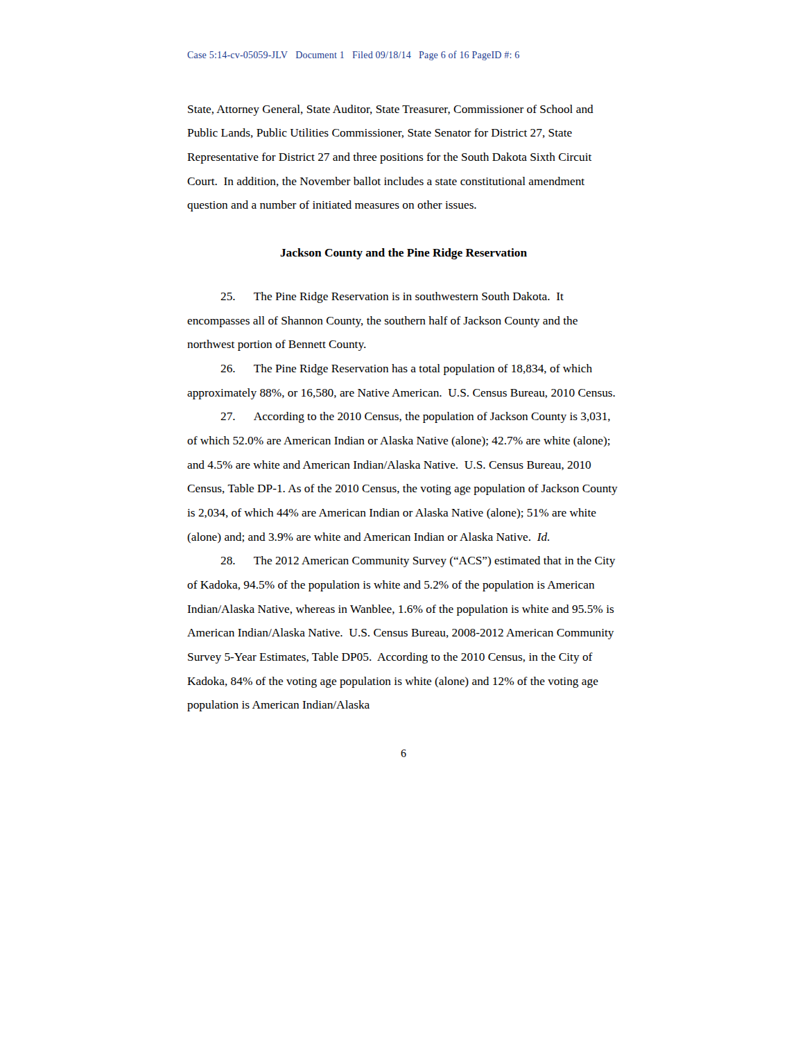Case 5:14-cv-05059-JLV Document 1 Filed 09/18/14 Page 6 of 16 PageID #: 6
State, Attorney General, State Auditor, State Treasurer, Commissioner of School and Public Lands, Public Utilities Commissioner, State Senator for District 27, State Representative for District 27 and three positions for the South Dakota Sixth Circuit Court. In addition, the November ballot includes a state constitutional amendment question and a number of initiated measures on other issues.
Jackson County and the Pine Ridge Reservation
25. The Pine Ridge Reservation is in southwestern South Dakota. It encompasses all of Shannon County, the southern half of Jackson County and the northwest portion of Bennett County.
26. The Pine Ridge Reservation has a total population of 18,834, of which approximately 88%, or 16,580, are Native American. U.S. Census Bureau, 2010 Census.
27. According to the 2010 Census, the population of Jackson County is 3,031, of which 52.0% are American Indian or Alaska Native (alone); 42.7% are white (alone); and 4.5% are white and American Indian/Alaska Native. U.S. Census Bureau, 2010 Census, Table DP-1. As of the 2010 Census, the voting age population of Jackson County is 2,034, of which 44% are American Indian or Alaska Native (alone); 51% are white (alone) and; and 3.9% are white and American Indian or Alaska Native. Id.
28. The 2012 American Community Survey (“ACS”) estimated that in the City of Kadoka, 94.5% of the population is white and 5.2% of the population is American Indian/Alaska Native, whereas in Wanblee, 1.6% of the population is white and 95.5% is American Indian/Alaska Native. U.S. Census Bureau, 2008-2012 American Community Survey 5-Year Estimates, Table DP05. According to the 2010 Census, in the City of Kadoka, 84% of the voting age population is white (alone) and 12% of the voting age population is American Indian/Alaska
6